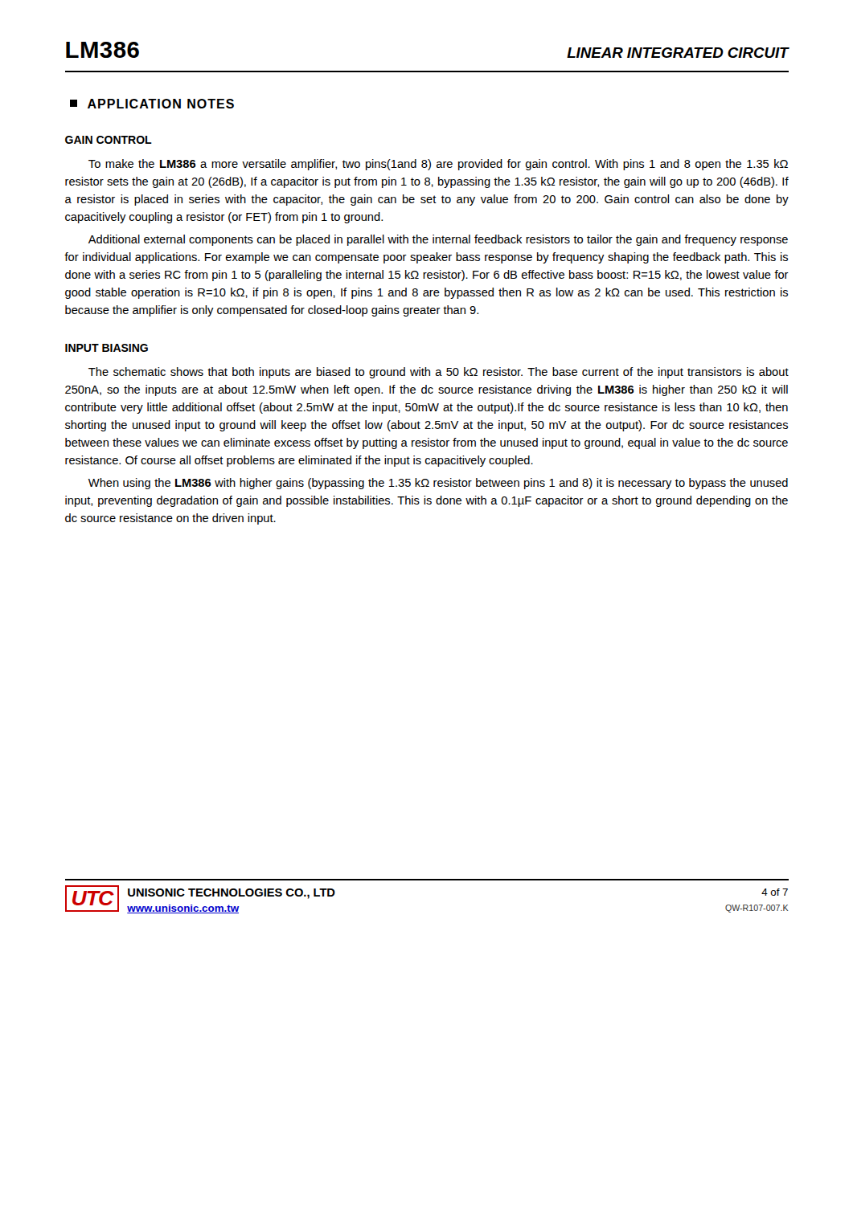LM386
LINEAR INTEGRATED CIRCUIT
APPLICATION NOTES
GAIN CONTROL
To make the LM386 a more versatile amplifier, two pins(1and 8) are provided for gain control. With pins 1 and 8 open the 1.35 kΩ resistor sets the gain at 20 (26dB), If a capacitor is put from pin 1 to 8, bypassing the 1.35 kΩ resistor, the gain will go up to 200 (46dB). If a resistor is placed in series with the capacitor, the gain can be set to any value from 20 to 200. Gain control can also be done by capacitively coupling a resistor (or FET) from pin 1 to ground.
Additional external components can be placed in parallel with the internal feedback resistors to tailor the gain and frequency response for individual applications. For example we can compensate poor speaker bass response by frequency shaping the feedback path. This is done with a series RC from pin 1 to 5 (paralleling the internal 15 kΩ resistor). For 6 dB effective bass boost: R=15 kΩ, the lowest value for good stable operation is R=10 kΩ, if pin 8 is open, If pins 1 and 8 are bypassed then R as low as 2 kΩ can be used. This restriction is because the amplifier is only compensated for closed-loop gains greater than 9.
INPUT BIASING
The schematic shows that both inputs are biased to ground with a 50 kΩ resistor. The base current of the input transistors is about 250nA, so the inputs are at about 12.5mW when left open. If the dc source resistance driving the LM386 is higher than 250 kΩ it will contribute very little additional offset (about 2.5mW at the input, 50mW at the output).If the dc source resistance is less than 10 kΩ, then shorting the unused input to ground will keep the offset low (about 2.5mV at the input, 50 mV at the output). For dc source resistances between these values we can eliminate excess offset by putting a resistor from the unused input to ground, equal in value to the dc source resistance. Of course all offset problems are eliminated if the input is capacitively coupled.
When using the LM386 with higher gains (bypassing the 1.35 kΩ resistor between pins 1 and 8) it is necessary to bypass the unused input, preventing degradation of gain and possible instabilities. This is done with a 0.1µF capacitor or a short to ground depending on the dc source resistance on the driven input.
UTC
UNISONIC TECHNOLOGIES CO., LTD
www.unisonic.com.tw
4 of 7
QW-R107-007.K